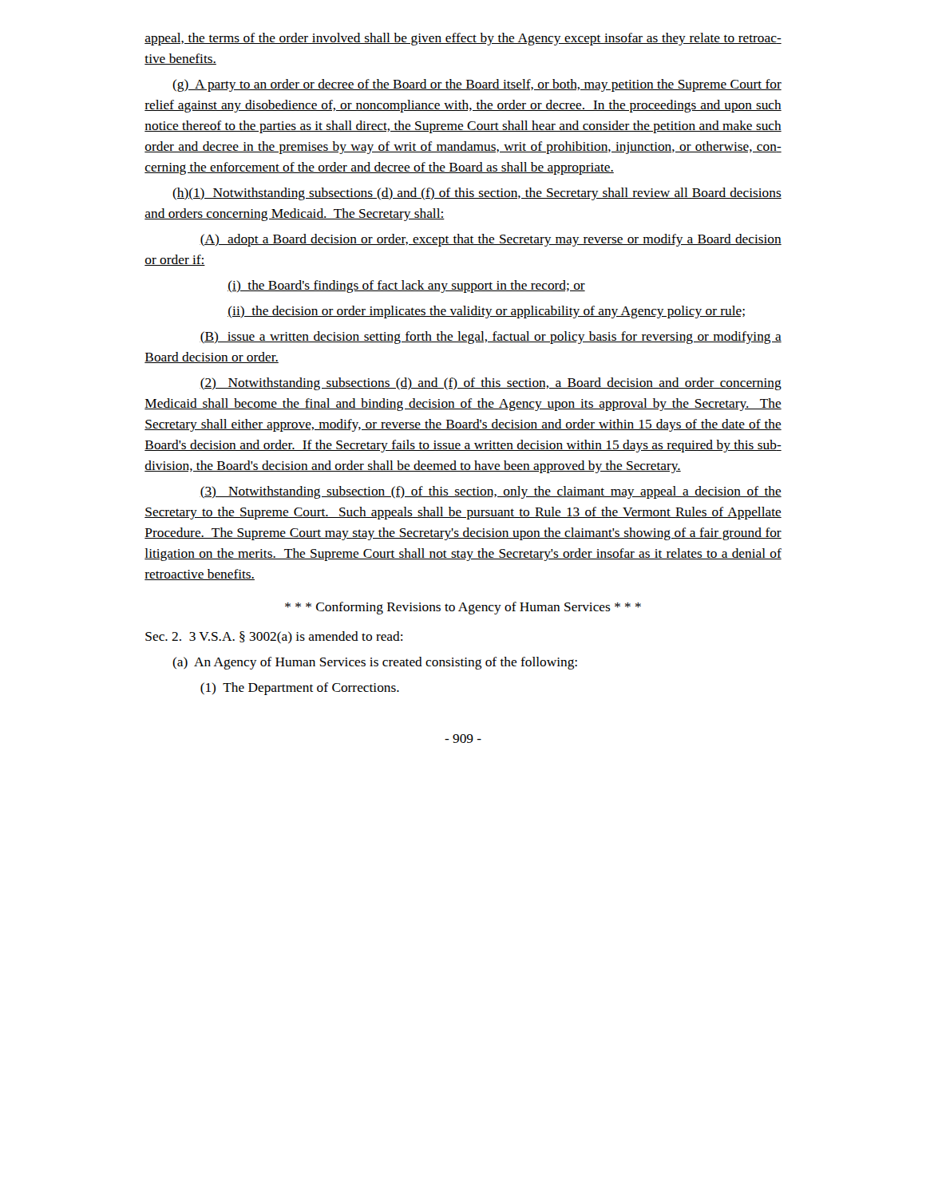appeal, the terms of the order involved shall be given effect by the Agency except insofar as they relate to retroactive benefits.
(g) A party to an order or decree of the Board or the Board itself, or both, may petition the Supreme Court for relief against any disobedience of, or noncompliance with, the order or decree. In the proceedings and upon such notice thereof to the parties as it shall direct, the Supreme Court shall hear and consider the petition and make such order and decree in the premises by way of writ of mandamus, writ of prohibition, injunction, or otherwise, concerning the enforcement of the order and decree of the Board as shall be appropriate.
(h)(1) Notwithstanding subsections (d) and (f) of this section, the Secretary shall review all Board decisions and orders concerning Medicaid. The Secretary shall:
(A) adopt a Board decision or order, except that the Secretary may reverse or modify a Board decision or order if:
(i) the Board's findings of fact lack any support in the record; or
(ii) the decision or order implicates the validity or applicability of any Agency policy or rule;
(B) issue a written decision setting forth the legal, factual or policy basis for reversing or modifying a Board decision or order.
(2) Notwithstanding subsections (d) and (f) of this section, a Board decision and order concerning Medicaid shall become the final and binding decision of the Agency upon its approval by the Secretary. The Secretary shall either approve, modify, or reverse the Board's decision and order within 15 days of the date of the Board's decision and order. If the Secretary fails to issue a written decision within 15 days as required by this subdivision, the Board's decision and order shall be deemed to have been approved by the Secretary.
(3) Notwithstanding subsection (f) of this section, only the claimant may appeal a decision of the Secretary to the Supreme Court. Such appeals shall be pursuant to Rule 13 of the Vermont Rules of Appellate Procedure. The Supreme Court may stay the Secretary's decision upon the claimant's showing of a fair ground for litigation on the merits. The Supreme Court shall not stay the Secretary's order insofar as it relates to a denial of retroactive benefits.
* * * Conforming Revisions to Agency of Human Services * * *
Sec. 2. 3 V.S.A. § 3002(a) is amended to read:
(a) An Agency of Human Services is created consisting of the following:
(1) The Department of Corrections.
- 909 -